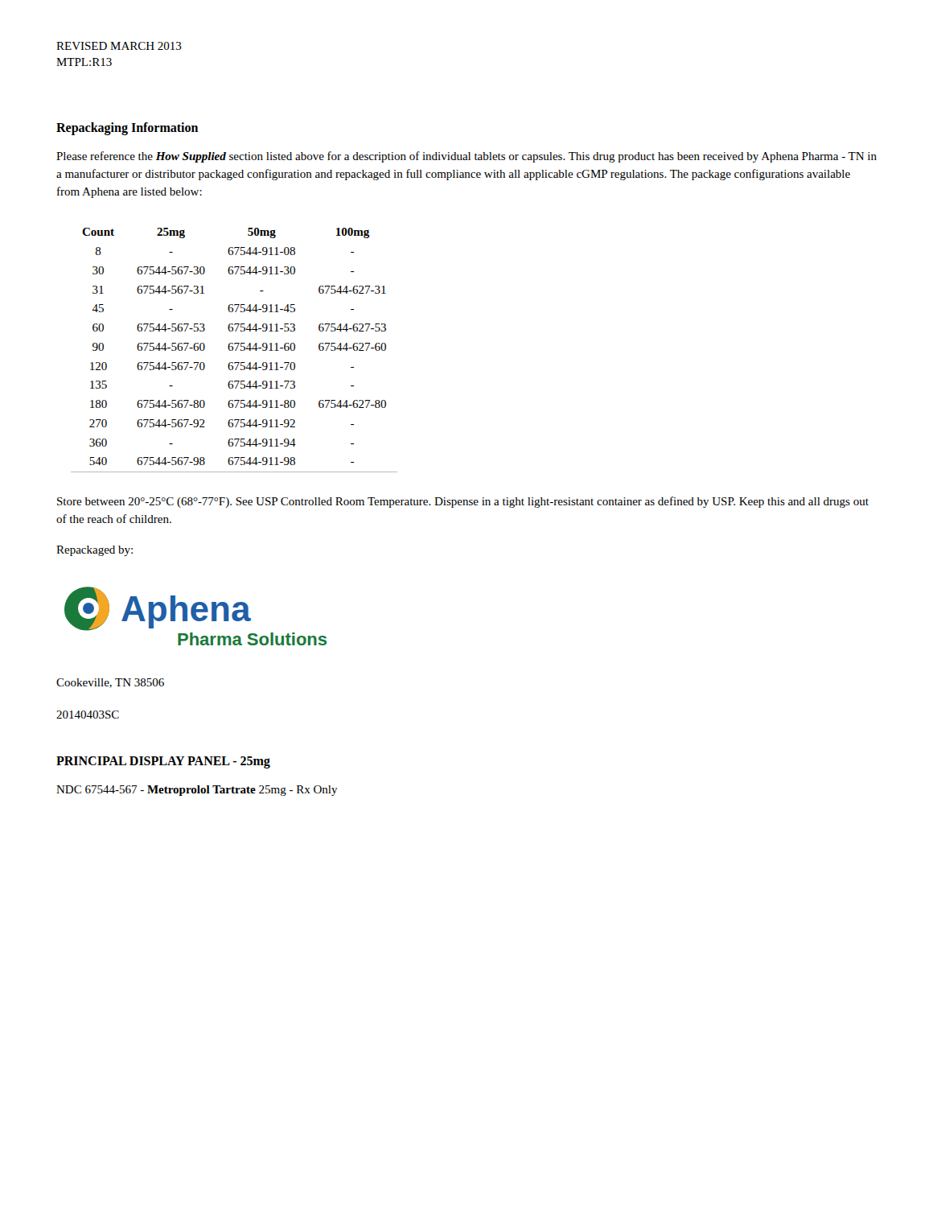REVISED MARCH 2013
MTPL:R13
Repackaging Information
Please reference the How Supplied section listed above for a description of individual tablets or capsules. This drug product has been received by Aphena Pharma - TN in a manufacturer or distributor packaged configuration and repackaged in full compliance with all applicable cGMP regulations. The package configurations available from Aphena are listed below:
| Count | 25mg | 50mg | 100mg |
| --- | --- | --- | --- |
| 8 | - | 67544-911-08 | - |
| 30 | 67544-567-30 | 67544-911-30 | - |
| 31 | 67544-567-31 | - | 67544-627-31 |
| 45 | - | 67544-911-45 | - |
| 60 | 67544-567-53 | 67544-911-53 | 67544-627-53 |
| 90 | 67544-567-60 | 67544-911-60 | 67544-627-60 |
| 120 | 67544-567-70 | 67544-911-70 | - |
| 135 | - | 67544-911-73 | - |
| 180 | 67544-567-80 | 67544-911-80 | 67544-627-80 |
| 270 | 67544-567-92 | 67544-911-92 | - |
| 360 | - | 67544-911-94 | - |
| 540 | 67544-567-98 | 67544-911-98 | - |
Store between 20°-25°C (68°-77°F). See USP Controlled Room Temperature. Dispense in a tight light-resistant container as defined by USP. Keep this and all drugs out of the reach of children.
Repackaged by:
Aphena Pharma Solutions
Cookeville, TN 38506
20140403SC
PRINCIPAL DISPLAY PANEL - 25mg
NDC 67544-567 - Metroprolol Tartrate 25mg - Rx Only